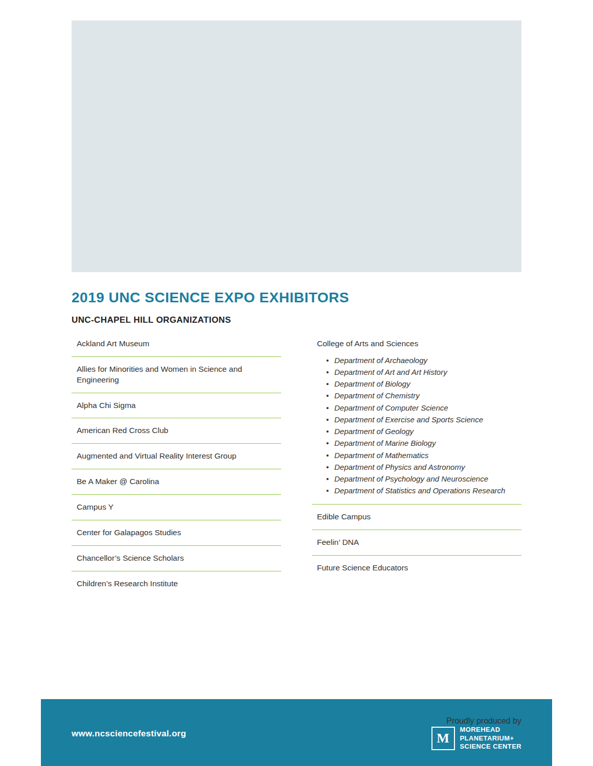2019 UNC Science Expo Exhibitors
UNC-Chapel Hill Organizations
Ackland Art Museum
Allies for Minorities and Women in Science and Engineering
Alpha Chi Sigma
American Red Cross Club
Augmented and Virtual Reality Interest Group
Be A Maker @ Carolina
Campus Y
Center for Galapagos Studies
Chancellor’s Science Scholars
Children’s Research Institute
College of Arts and Sciences
Department of Archaeology
Department of Art and Art History
Department of Biology
Department of Chemistry
Department of Computer Science
Department of Exercise and Sports Science
Department of Geology
Department of Marine Biology
Department of Mathematics
Department of Physics and Astronomy
Department of Psychology and Neuroscience
Department of Statistics and Operations Research
Edible Campus
Feelin’ DNA
Future Science Educators
www.ncsciencefestival.org
Proudly produced by
M
Morehead
Planetarium+
Science Center